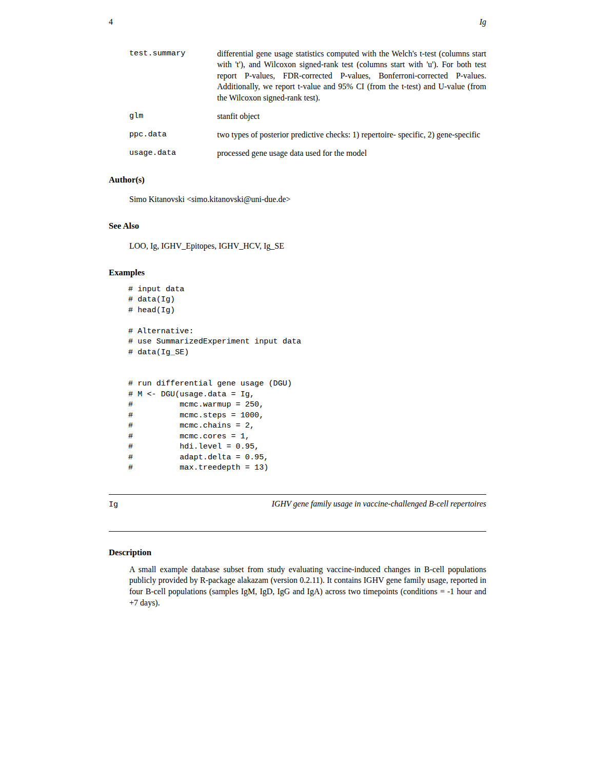4 Ig
test.summary
differential gene usage statistics computed with the Welch's t-test (columns start with 't'), and Wilcoxon signed-rank test (columns start with 'u'). For both test report P-values, FDR-corrected P-values, Bonferroni-corrected P-values. Additionally, we report t-value and 95% CI (from the t-test) and U-value (from the Wilcoxon signed-rank test).
glm
stanfit object
ppc.data
two types of posterior predictive checks: 1) repertoire- specific, 2) gene-specific
usage.data
processed gene usage data used for the model
Author(s)
Simo Kitanovski <simo.kitanovski@uni-due.de>
See Also
LOO, Ig, IGHV_Epitopes, IGHV_HCV, Ig_SE
Examples
# input data
# data(Ig)
# head(Ig)

# Alternative:
# use SummarizedExperiment input data
# data(Ig_SE)


# run differential gene usage (DGU)
# M <- DGU(usage.data = Ig,
#          mcmc.warmup = 250,
#          mcmc.steps = 1000,
#          mcmc.chains = 2,
#          mcmc.cores = 1,
#          hdi.level = 0.95,
#          adapt.delta = 0.95,
#          max.treedepth = 13)
Ig IGHV gene family usage in vaccine-challenged B-cell repertoires
Description
A small example database subset from study evaluating vaccine-induced changes in B-cell populations publicly provided by R-package alakazam (version 0.2.11). It contains IGHV gene family usage, reported in four B-cell populations (samples IgM, IgD, IgG and IgA) across two timepoints (conditions = -1 hour and +7 days).